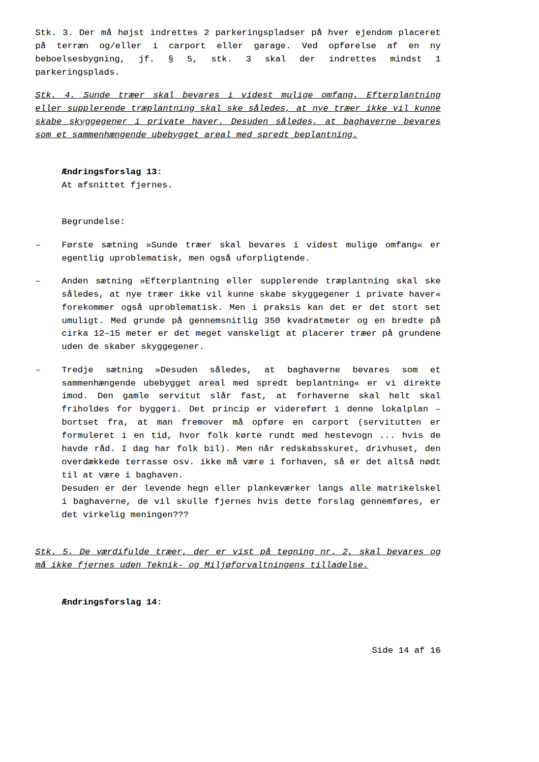Stk. 3. Der må højst indrettes 2 parkeringspladser på hver ejendom placeret på terræn og/eller i carport eller garage. Ved opførelse af en ny beboelsesbygning, jf. § 5, stk. 3 skal der indrettes mindst 1 parkeringsplads.
Stk. 4. Sunde træer skal bevares i videst mulige omfang. Efterplantning eller supplerende træplantning skal ske således, at nye træer ikke vil kunne skabe skyggegener i private haver. Desuden således, at baghaverne bevares som et sammenhængende ubebygget areal med spredt beplantning.
Ændringsforslag 13:
At afsnittet fjernes.
Begrundelse:
Første sætning »Sunde træer skal bevares i videst mulige omfang« er egentlig uproblematisk, men også uforpligtende.
Anden sætning »Efterplantning eller supplerende træplantning skal ske således, at nye træer ikke vil kunne skabe skyggegener i private haver« forekommer også uproblematisk. Men i praksis kan det er det stort set umuligt. Med grunde på gennemsnitlig 350 kvadratmeter og en bredte på cirka 12–15 meter er det meget vanskeligt at placerer træer på grundene uden de skaber skyggegener.
Tredje sætning »Desuden således, at baghaverne bevares som et sammenhængende ubebygget areal med spredt beplantning« er vi direkte imod. Den gamle servitut slår fast, at forhaverne skal helt skal friholdes for byggeri. Det princip er videreført i denne lokalplan – bortset fra, at man fremover må opføre en carport (servitutten er formuleret i en tid, hvor folk kørte rundt med hestevogn ... hvis de havde råd. I dag har folk bil). Men når redskabsskuret, drivhuset, den overdækkede terrasse osv. ikke må være i forhaven, så er det altså nødt til at være i baghaven.
Desuden er der levende hegn eller plankeværker langs alle matrikelskel i baghaverne, de vil skulle fjernes hvis dette forslag gennemføres, er det virkelig meningen???
Stk. 5. De værdifulde træer, der er vist på tegning nr. 2, skal bevares og må ikke fjernes uden Teknik- og Miljøforvaltningens tilladelse.
Ændringsforslag 14:
Side 14 af 16